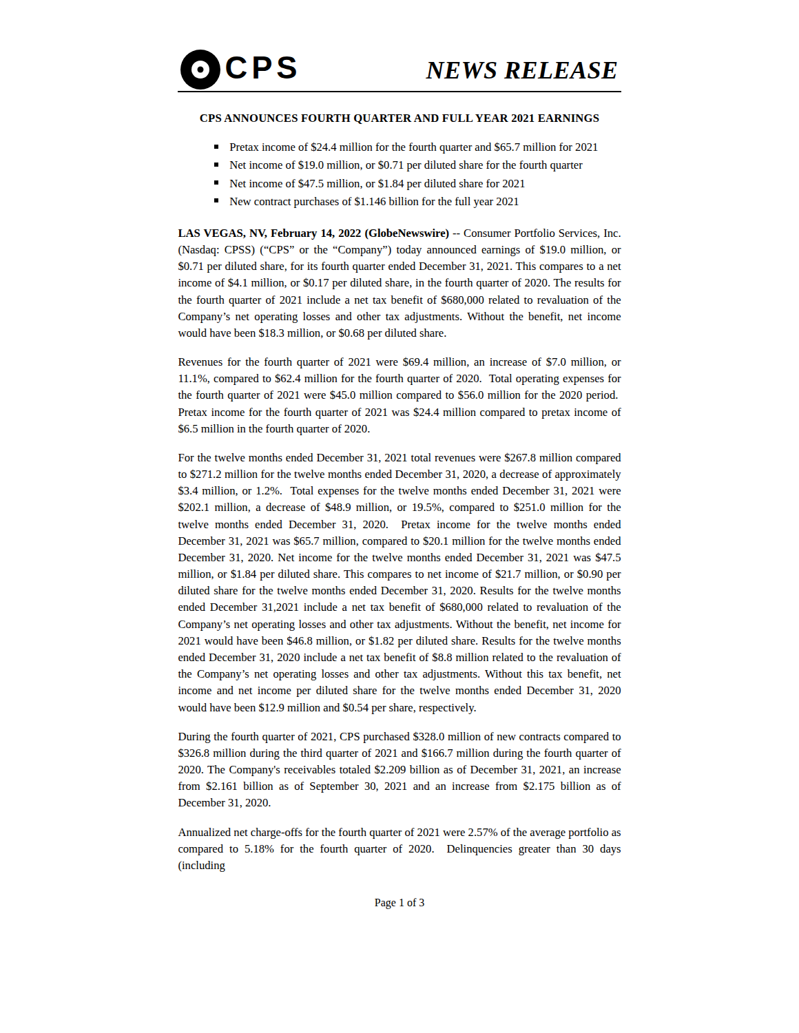CPS
NEWS RELEASE
CPS ANNOUNCES FOURTH QUARTER AND FULL YEAR 2021 EARNINGS
Pretax income of $24.4 million for the fourth quarter and $65.7 million for 2021
Net income of $19.0 million, or $0.71 per diluted share for the fourth quarter
Net income of $47.5 million, or $1.84 per diluted share for 2021
New contract purchases of $1.146 billion for the full year 2021
LAS VEGAS, NV, February 14, 2022 (GlobeNewswire) -- Consumer Portfolio Services, Inc. (Nasdaq: CPSS) (“CPS” or the “Company”) today announced earnings of $19.0 million, or $0.71 per diluted share, for its fourth quarter ended December 31, 2021. This compares to a net income of $4.1 million, or $0.17 per diluted share, in the fourth quarter of 2020. The results for the fourth quarter of 2021 include a net tax benefit of $680,000 related to revaluation of the Company’s net operating losses and other tax adjustments. Without the benefit, net income would have been $18.3 million, or $0.68 per diluted share.
Revenues for the fourth quarter of 2021 were $69.4 million, an increase of $7.0 million, or 11.1%, compared to $62.4 million for the fourth quarter of 2020. Total operating expenses for the fourth quarter of 2021 were $45.0 million compared to $56.0 million for the 2020 period. Pretax income for the fourth quarter of 2021 was $24.4 million compared to pretax income of $6.5 million in the fourth quarter of 2020.
For the twelve months ended December 31, 2021 total revenues were $267.8 million compared to $271.2 million for the twelve months ended December 31, 2020, a decrease of approximately $3.4 million, or 1.2%. Total expenses for the twelve months ended December 31, 2021 were $202.1 million, a decrease of $48.9 million, or 19.5%, compared to $251.0 million for the twelve months ended December 31, 2020. Pretax income for the twelve months ended December 31, 2021 was $65.7 million, compared to $20.1 million for the twelve months ended December 31, 2020. Net income for the twelve months ended December 31, 2021 was $47.5 million, or $1.84 per diluted share. This compares to net income of $21.7 million, or $0.90 per diluted share for the twelve months ended December 31, 2020. Results for the twelve months ended December 31,2021 include a net tax benefit of $680,000 related to revaluation of the Company’s net operating losses and other tax adjustments. Without the benefit, net income for 2021 would have been $46.8 million, or $1.82 per diluted share. Results for the twelve months ended December 31, 2020 include a net tax benefit of $8.8 million related to the revaluation of the Company’s net operating losses and other tax adjustments. Without this tax benefit, net income and net income per diluted share for the twelve months ended December 31, 2020 would have been $12.9 million and $0.54 per share, respectively.
During the fourth quarter of 2021, CPS purchased $328.0 million of new contracts compared to $326.8 million during the third quarter of 2021 and $166.7 million during the fourth quarter of 2020. The Company's receivables totaled $2.209 billion as of December 31, 2021, an increase from $2.161 billion as of September 30, 2021 and an increase from $2.175 billion as of December 31, 2020.
Annualized net charge-offs for the fourth quarter of 2021 were 2.57% of the average portfolio as compared to 5.18% for the fourth quarter of 2020. Delinquencies greater than 30 days (including
Page 1 of 3